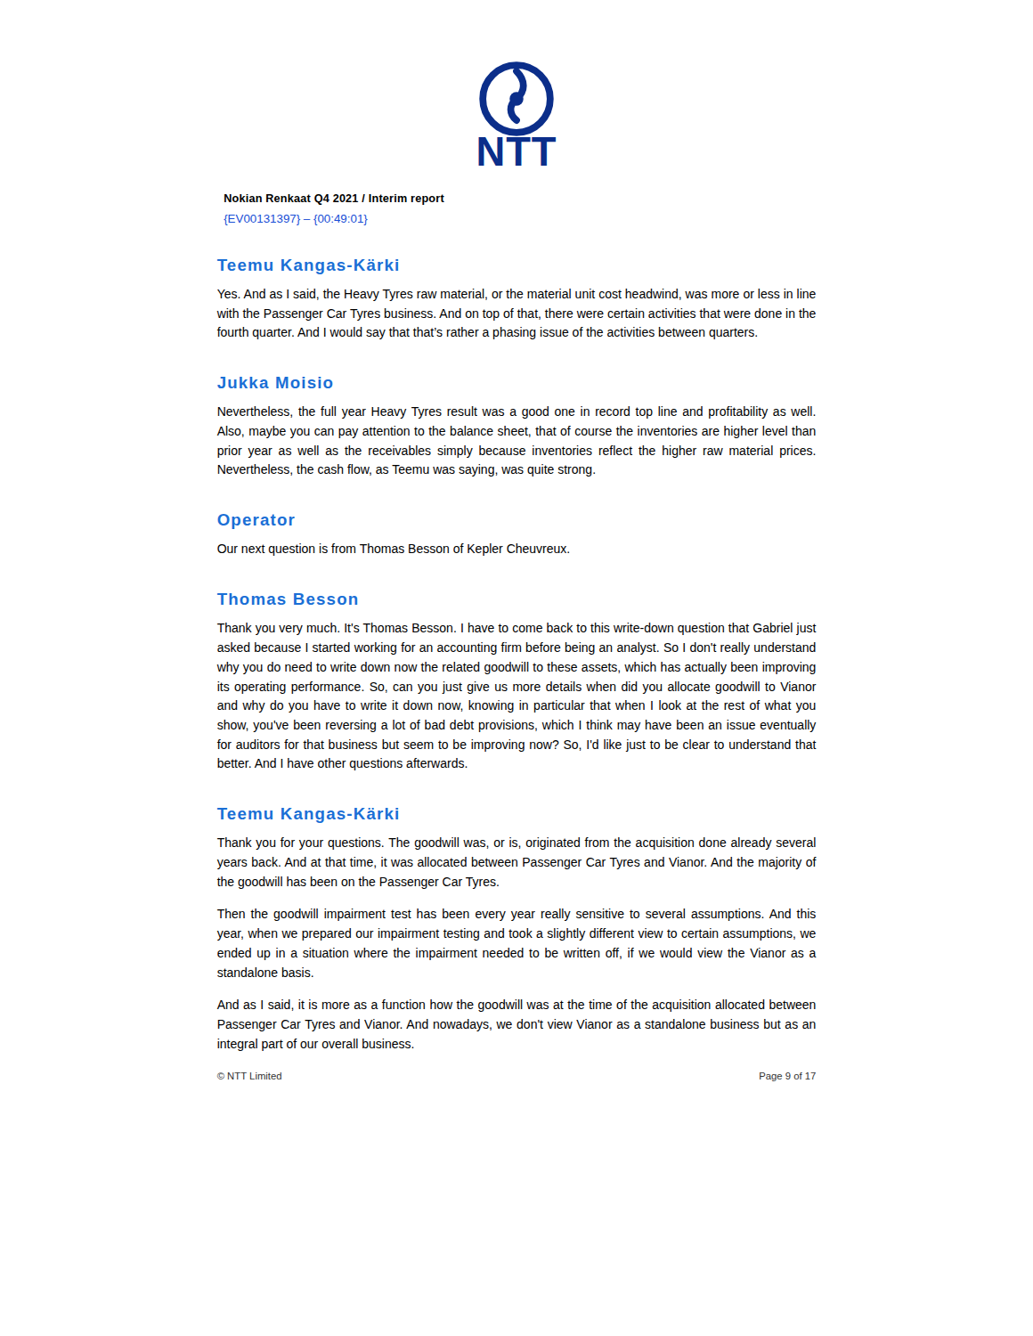NTT
Nokian Renkaat Q4 2021 / Interim report
{EV00131397} – {00:49:01}
Teemu Kangas-Kärki
Yes. And as I said, the Heavy Tyres raw material, or the material unit cost headwind, was more or less in line with the Passenger Car Tyres business. And on top of that, there were certain activities that were done in the fourth quarter. And I would say that that’s rather a phasing issue of the activities between quarters.
Jukka Moisio
Nevertheless, the full year Heavy Tyres result was a good one in record top line and profitability as well. Also, maybe you can pay attention to the balance sheet, that of course the inventories are higher level than prior year as well as the receivables simply because inventories reflect the higher raw material prices. Nevertheless, the cash flow, as Teemu was saying, was quite strong.
Operator
Our next question is from Thomas Besson of Kepler Cheuvreux.
Thomas Besson
Thank you very much. It's Thomas Besson. I have to come back to this write-down question that Gabriel just asked because I started working for an accounting firm before being an analyst. So I don't really understand why you do need to write down now the related goodwill to these assets, which has actually been improving its operating performance. So, can you just give us more details when did you allocate goodwill to Vianor and why do you have to write it down now, knowing in particular that when I look at the rest of what you show, you've been reversing a lot of bad debt provisions, which I think may have been an issue eventually for auditors for that business but seem to be improving now? So, I'd like just to be clear to understand that better. And I have other questions afterwards.
Teemu Kangas-Kärki
Thank you for your questions. The goodwill was, or is, originated from the acquisition done already several years back. And at that time, it was allocated between Passenger Car Tyres and Vianor. And the majority of the goodwill has been on the Passenger Car Tyres.
Then the goodwill impairment test has been every year really sensitive to several assumptions. And this year, when we prepared our impairment testing and took a slightly different view to certain assumptions, we ended up in a situation where the impairment needed to be written off, if we would view the Vianor as a standalone basis.
And as I said, it is more as a function how the goodwill was at the time of the acquisition allocated between Passenger Car Tyres and Vianor. And nowadays, we don't view Vianor as a standalone business but as an integral part of our overall business.
© NTT Limited
Page 9 of 17